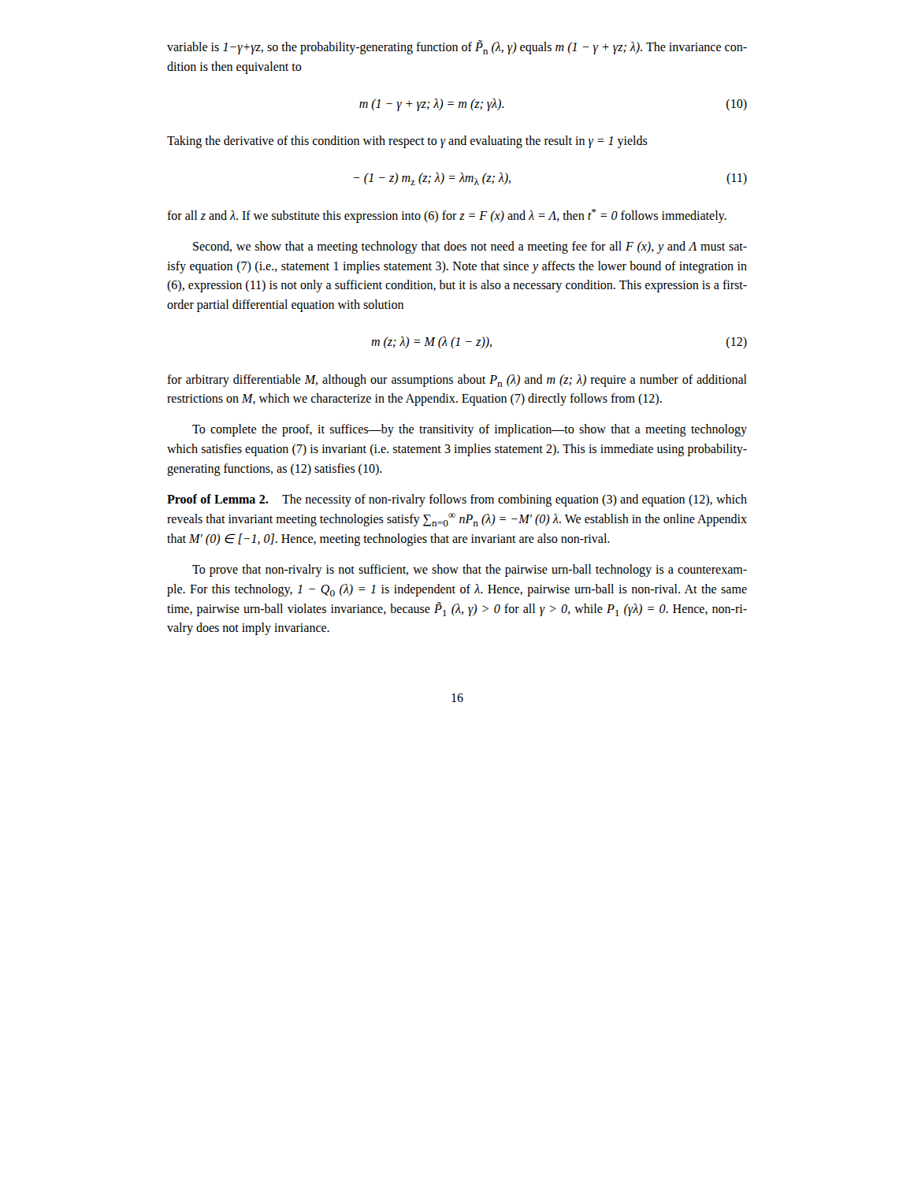variable is 1−γ+γz, so the probability-generating function of P̃n (λ, γ) equals m (1 − γ + γz; λ). The invariance condition is then equivalent to
m (1 − γ + γz; λ) = m (z; γλ).
(10)
Taking the derivative of this condition with respect to γ and evaluating the result in γ = 1 yields
− (1 − z) mz (z; λ) = λmλ (z; λ),
(11)
for all z and λ. If we substitute this expression into (6) for z = F (x) and λ = Λ, then t* = 0 follows immediately.
Second, we show that a meeting technology that does not need a meeting fee for all F (x), y and Λ must satisfy equation (7) (i.e., statement 1 implies statement 3). Note that since y affects the lower bound of integration in (6), expression (11) is not only a sufficient condition, but it is also a necessary condition. This expression is a first-order partial differential equation with solution
m (z; λ) = M (λ (1 − z)),
(12)
for arbitrary differentiable M, although our assumptions about Pn (λ) and m (z; λ) require a number of additional restrictions on M, which we characterize in the Appendix. Equation (7) directly follows from (12).
To complete the proof, it suffices—by the transitivity of implication—to show that a meeting technology which satisfies equation (7) is invariant (i.e. statement 3 implies statement 2). This is immediate using probability-generating functions, as (12) satisfies (10).
Proof of Lemma 2. The necessity of non-rivalry follows from combining equation (3) and equation (12), which reveals that invariant meeting technologies satisfy ∑n=0∞ nPn (λ) = −M′ (0) λ. We establish in the online Appendix that M′ (0) ∈ [−1, 0]. Hence, meeting technologies that are invariant are also non-rival.
To prove that non-rivalry is not sufficient, we show that the pairwise urn-ball technology is a counterexample. For this technology, 1 − Q0 (λ) = 1 is independent of λ. Hence, pairwise urn-ball is non-rival. At the same time, pairwise urn-ball violates invariance, because P̃1 (λ, γ) > 0 for all γ > 0, while P1 (γλ) = 0. Hence, non-rivalry does not imply invariance.
16